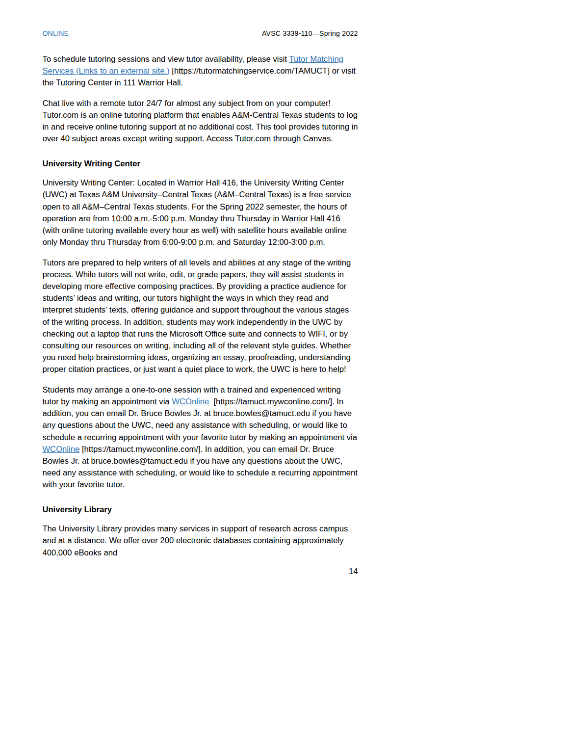Online AVSC 3339-110—Spring 2022
To schedule tutoring sessions and view tutor availability, please visit Tutor Matching Services (Links to an external site.) [https://tutormatchingservice.com/TAMUCT] or visit the Tutoring Center in 111 Warrior Hall.
Chat live with a remote tutor 24/7 for almost any subject from on your computer! Tutor.com is an online tutoring platform that enables A&M-Central Texas students to log in and receive online tutoring support at no additional cost. This tool provides tutoring in over 40 subject areas except writing support. Access Tutor.com through Canvas.
University Writing Center
University Writing Center: Located in Warrior Hall 416, the University Writing Center (UWC) at Texas A&M University–Central Texas (A&M–Central Texas) is a free service open to all A&M–Central Texas students. For the Spring 2022 semester, the hours of operation are from 10:00 a.m.-5:00 p.m. Monday thru Thursday in Warrior Hall 416 (with online tutoring available every hour as well) with satellite hours available online only Monday thru Thursday from 6:00-9:00 p.m. and Saturday 12:00-3:00 p.m.
Tutors are prepared to help writers of all levels and abilities at any stage of the writing process. While tutors will not write, edit, or grade papers, they will assist students in developing more effective composing practices. By providing a practice audience for students’ ideas and writing, our tutors highlight the ways in which they read and interpret students’ texts, offering guidance and support throughout the various stages of the writing process. In addition, students may work independently in the UWC by checking out a laptop that runs the Microsoft Office suite and connects to WIFI, or by consulting our resources on writing, including all of the relevant style guides. Whether you need help brainstorming ideas, organizing an essay, proofreading, understanding proper citation practices, or just want a quiet place to work, the UWC is here to help!
Students may arrange a one-to-one session with a trained and experienced writing tutor by making an appointment via WCOnline [https://tamuct.mywconline.com/]. In addition, you can email Dr. Bruce Bowles Jr. at bruce.bowles@tamuct.edu if you have any questions about the UWC, need any assistance with scheduling, or would like to schedule a recurring appointment with your favorite tutor by making an appointment via WCOnline [https://tamuct.mywconline.com/]. In addition, you can email Dr. Bruce Bowles Jr. at bruce.bowles@tamuct.edu if you have any questions about the UWC, need any assistance with scheduling, or would like to schedule a recurring appointment with your favorite tutor.
University Library
The University Library provides many services in support of research across campus and at a distance. We offer over 200 electronic databases containing approximately 400,000 eBooks and
14